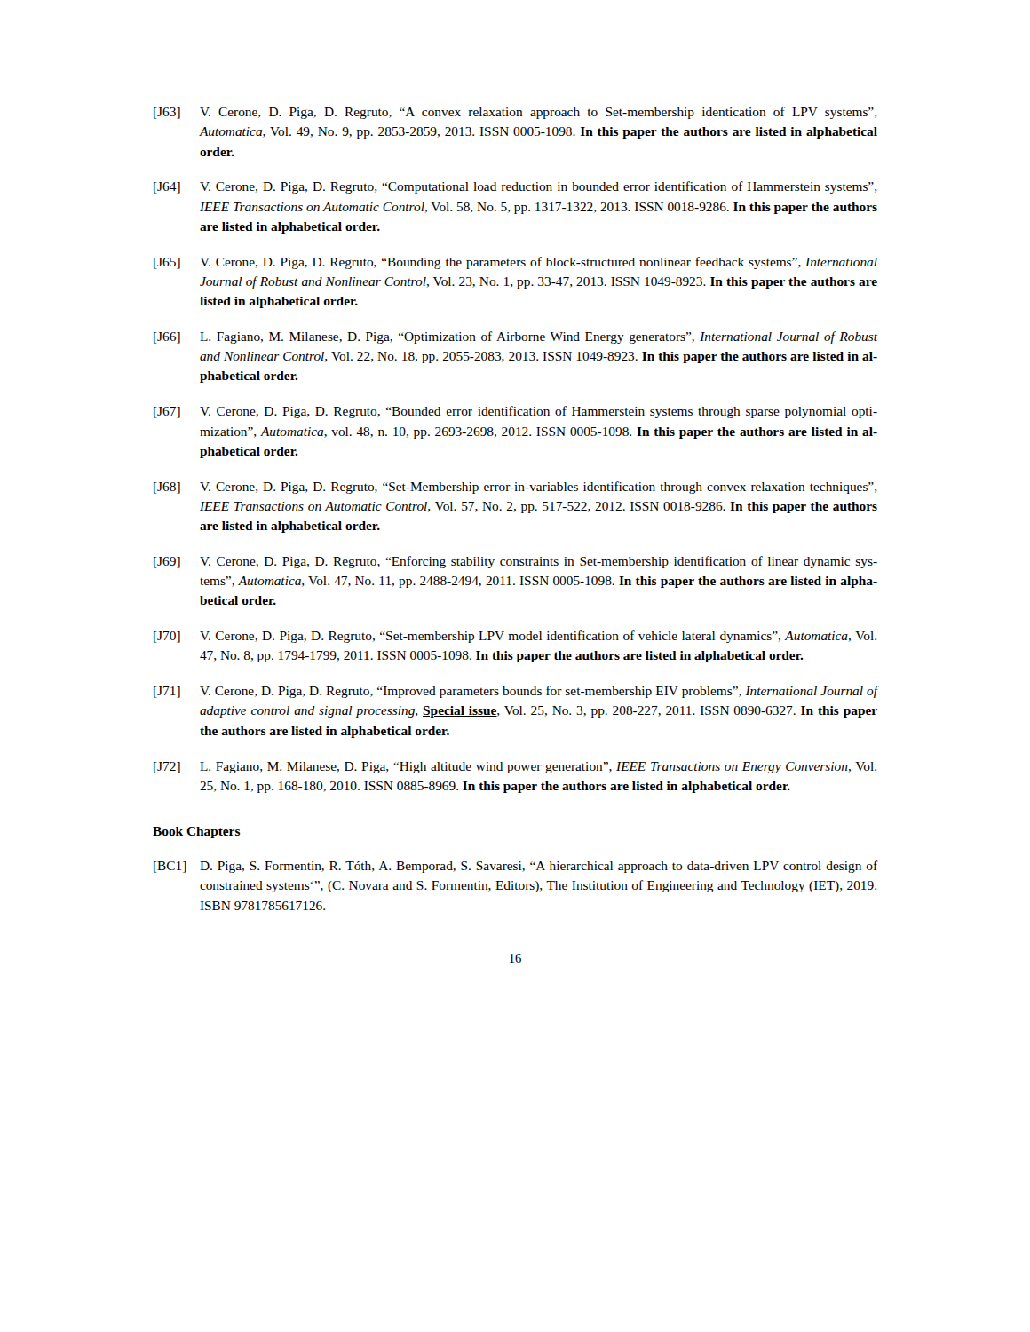[J63] V. Cerone, D. Piga, D. Regruto, “A convex relaxation approach to Set-membership identication of LPV systems”, Automatica, Vol. 49, No. 9, pp. 2853-2859, 2013. ISSN 0005-1098. In this paper the authors are listed in alphabetical order.
[J64] V. Cerone, D. Piga, D. Regruto, “Computational load reduction in bounded error identification of Hammerstein systems”, IEEE Transactions on Automatic Control, Vol. 58, No. 5, pp. 1317-1322, 2013. ISSN 0018-9286. In this paper the authors are listed in alphabetical order.
[J65] V. Cerone, D. Piga, D. Regruto, “Bounding the parameters of block-structured nonlinear feedback systems”, International Journal of Robust and Nonlinear Control, Vol. 23, No. 1, pp. 33-47, 2013. ISSN 1049-8923. In this paper the authors are listed in alphabetical order.
[J66] L. Fagiano, M. Milanese, D. Piga, “Optimization of Airborne Wind Energy generators”, International Journal of Robust and Nonlinear Control, Vol. 22, No. 18, pp. 2055-2083, 2013. ISSN 1049-8923. In this paper the authors are listed in alphabetical order.
[J67] V. Cerone, D. Piga, D. Regruto, “Bounded error identification of Hammerstein systems through sparse polynomial optimization”, Automatica, vol. 48, n. 10, pp. 2693-2698, 2012. ISSN 0005-1098. In this paper the authors are listed in alphabetical order.
[J68] V. Cerone, D. Piga, D. Regruto, “Set-Membership error-in-variables identification through convex relaxation techniques”, IEEE Transactions on Automatic Control, Vol. 57, No. 2, pp. 517-522, 2012. ISSN 0018-9286. In this paper the authors are listed in alphabetical order.
[J69] V. Cerone, D. Piga, D. Regruto, “Enforcing stability constraints in Set-membership identification of linear dynamic systems”, Automatica, Vol. 47, No. 11, pp. 2488-2494, 2011. ISSN 0005-1098. In this paper the authors are listed in alphabetical order.
[J70] V. Cerone, D. Piga, D. Regruto, “Set-membership LPV model identification of vehicle lateral dynamics”, Automatica, Vol. 47, No. 8, pp. 1794-1799, 2011. ISSN 0005-1098. In this paper the authors are listed in alphabetical order.
[J71] V. Cerone, D. Piga, D. Regruto, “Improved parameters bounds for set-membership EIV problems”, International Journal of adaptive control and signal processing, Special issue, Vol. 25, No. 3, pp. 208-227, 2011. ISSN 0890-6327. In this paper the authors are listed in alphabetical order.
[J72] L. Fagiano, M. Milanese, D. Piga, “High altitude wind power generation”, IEEE Transactions on Energy Conversion, Vol. 25, No. 1, pp. 168-180, 2010. ISSN 0885-8969. In this paper the authors are listed in alphabetical order.
Book Chapters
[BC1] D. Piga, S. Formentin, R. Tóth, A. Bemporad, S. Savaresi, “A hierarchical approach to data-driven LPV control design of constrained systems‘”, (C. Novara and S. Formentin, Editors), The Institution of Engineering and Technology (IET), 2019. ISBN 9781785617126.
16